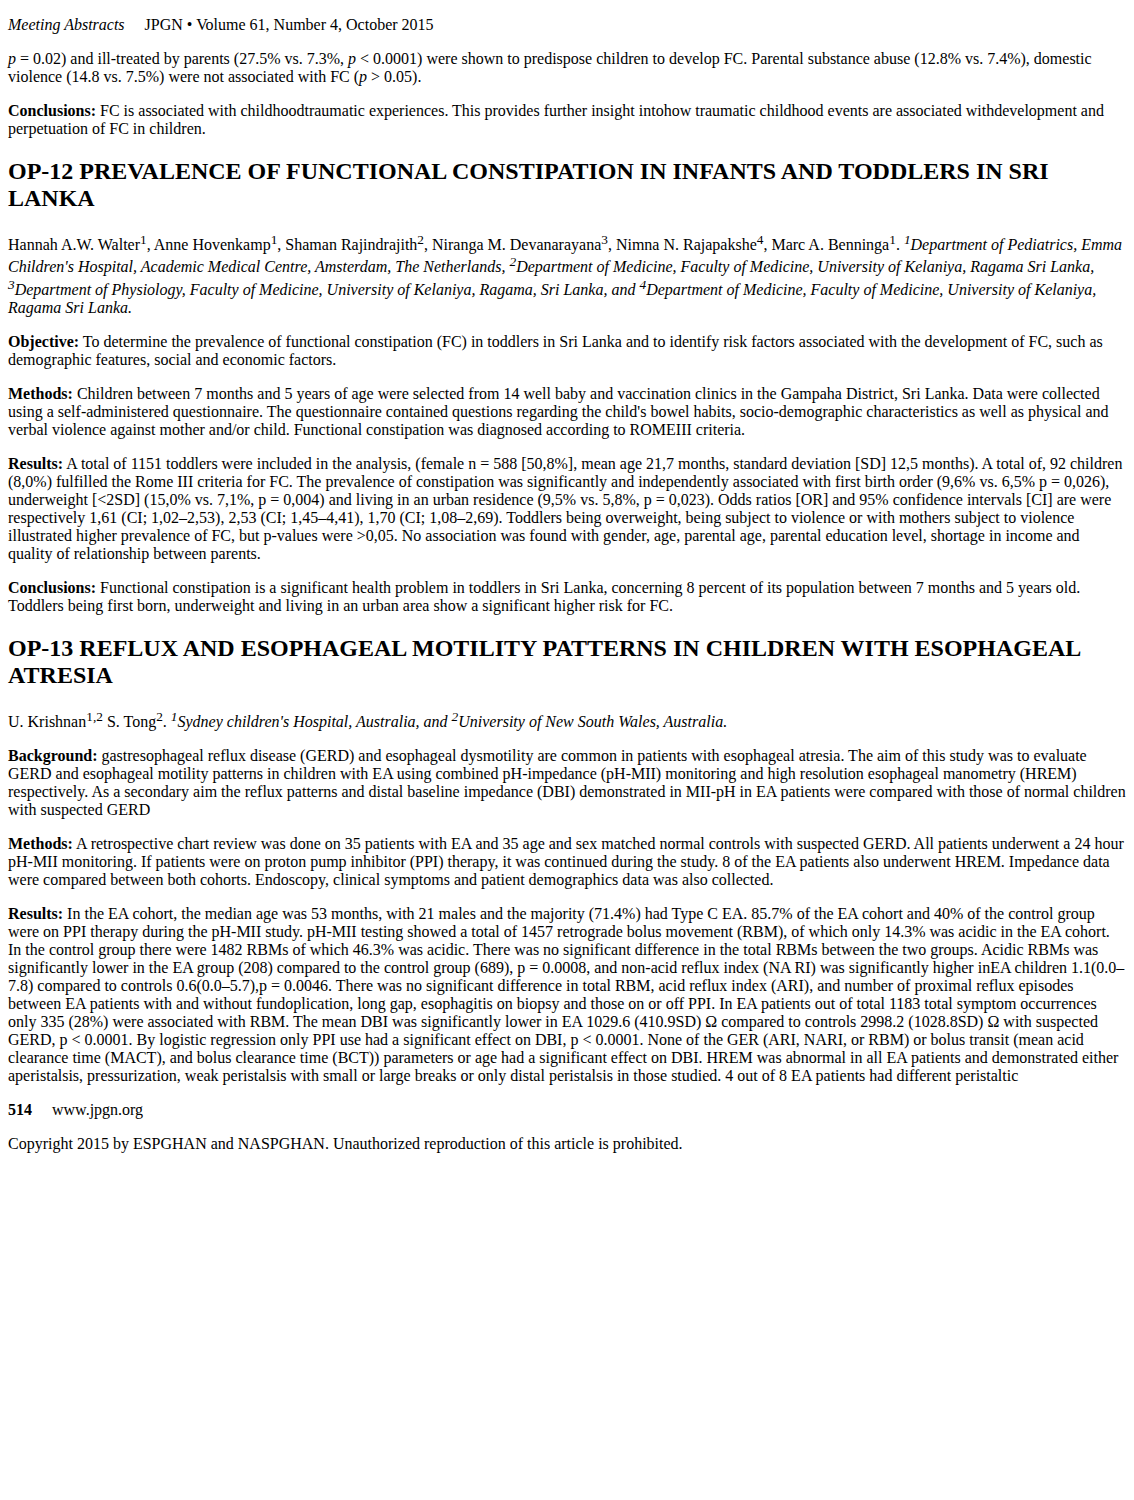Meeting Abstracts JPGN • Volume 61, Number 4, October 2015
p = 0.02) and ill-treated by parents (27.5% vs. 7.3%, p < 0.0001) were shown to predispose children to develop FC. Parental substance abuse (12.8% vs. 7.4%), domestic violence (14.8 vs. 7.5%) were not associated with FC (p > 0.05).
Conclusions: FC is associated with childhoodtraumatic experiences. This provides further insight intohow traumatic childhood events are associated withdevelopment and perpetuation of FC in children.
OP-12 PREVALENCE OF FUNCTIONAL CONSTIPATION IN INFANTS AND TODDLERS IN SRI LANKA
Hannah A.W. Walter1, Anne Hovenkamp1, Shaman Rajindrajith2, Niranga M. Devanarayana3, Nimna N. Rajapakshe4, Marc A. Benninga1. 1Department of Pediatrics, Emma Children's Hospital, Academic Medical Centre, Amsterdam, The Netherlands, 2Department of Medicine, Faculty of Medicine, University of Kelaniya, Ragama Sri Lanka, 3Department of Physiology, Faculty of Medicine, University of Kelaniya, Ragama, Sri Lanka, and 4Department of Medicine, Faculty of Medicine, University of Kelaniya, Ragama Sri Lanka.
Objective: To determine the prevalence of functional constipation (FC) in toddlers in Sri Lanka and to identify risk factors associated with the development of FC, such as demographic features, social and economic factors.
Methods: Children between 7 months and 5 years of age were selected from 14 well baby and vaccination clinics in the Gampaha District, Sri Lanka. Data were collected using a self-administered questionnaire. The questionnaire contained questions regarding the child's bowel habits, socio-demographic characteristics as well as physical and verbal violence against mother and/or child. Functional constipation was diagnosed according to ROMEIII criteria.
Results: A total of 1151 toddlers were included in the analysis, (female n = 588 [50,8%], mean age 21,7 months, standard deviation [SD] 12,5 months). A total of, 92 children (8,0%) fulfilled the Rome III criteria for FC. The prevalence of constipation was significantly and independently associated with first birth order (9,6% vs. 6,5% p = 0,026), underweight [<2SD] (15,0% vs. 7,1%, p = 0,004) and living in an urban residence (9,5% vs. 5,8%, p = 0,023). Odds ratios [OR] and 95% confidence intervals [CI] are were respectively 1,61 (CI; 1,02–2,53), 2,53 (CI; 1,45–4,41), 1,70 (CI; 1,08–2,69). Toddlers being overweight, being subject to violence or with mothers subject to violence illustrated higher prevalence of FC, but p-values were >0,05. No association was found with gender, age, parental age, parental education level, shortage in income and quality of relationship between parents.
Conclusions: Functional constipation is a significant health problem in toddlers in Sri Lanka, concerning 8 percent of its population between 7 months and 5 years old. Toddlers being first born, underweight and living in an urban area show a significant higher risk for FC.
OP-13 REFLUX AND ESOPHAGEAL MOTILITY PATTERNS IN CHILDREN WITH ESOPHAGEAL ATRESIA
U. Krishnan1,2 S. Tong2. 1Sydney children's Hospital, Australia, and 2University of New South Wales, Australia.
Background: gastresophageal reflux disease (GERD) and esophageal dysmotility are common in patients with esophageal atresia. The aim of this study was to evaluate GERD and esophageal motility patterns in children with EA using combined pH-impedance (pH-MII) monitoring and high resolution esophageal manometry (HREM) respectively. As a secondary aim the reflux patterns and distal baseline impedance (DBI) demonstrated in MII-pH in EA patients were compared with those of normal children with suspected GERD
Methods: A retrospective chart review was done on 35 patients with EA and 35 age and sex matched normal controls with suspected GERD. All patients underwent a 24 hour pH-MII monitoring. If patients were on proton pump inhibitor (PPI) therapy, it was continued during the study. 8 of the EA patients also underwent HREM. Impedance data were compared between both cohorts. Endoscopy, clinical symptoms and patient demographics data was also collected.
Results: In the EA cohort, the median age was 53 months, with 21 males and the majority (71.4%) had Type C EA. 85.7% of the EA cohort and 40% of the control group were on PPI therapy during the pH-MII study. pH-MII testing showed a total of 1457 retrograde bolus movement (RBM), of which only 14.3% was acidic in the EA cohort. In the control group there were 1482 RBMs of which 46.3% was acidic. There was no significant difference in the total RBMs between the two groups. Acidic RBMs was significantly lower in the EA group (208) compared to the control group (689), p = 0.0008, and non-acid reflux index (NA RI) was significantly higher inEA children 1.1(0.0–7.8) compared to controls 0.6(0.0–5.7),p = 0.0046. There was no significant difference in total RBM, acid reflux index (ARI), and number of proximal reflux episodes between EA patients with and without fundoplication, long gap, esophagitis on biopsy and those on or off PPI. In EA patients out of total 1183 total symptom occurrences only 335 (28%) were associated with RBM. The mean DBI was significantly lower in EA 1029.6 (410.9SD) Ω compared to controls 2998.2 (1028.8SD) Ω with suspected GERD, p < 0.0001. By logistic regression only PPI use had a significant effect on DBI, p < 0.0001. None of the GER (ARI, NARI, or RBM) or bolus transit (mean acid clearance time (MACT), and bolus clearance time (BCT)) parameters or age had a significant effect on DBI. HREM was abnormal in all EA patients and demonstrated either aperistalsis, pressurization, weak peristalsis with small or large breaks or only distal peristalsis in those studied. 4 out of 8 EA patients had different peristaltic
514 www.jpgn.org
Copyright 2015 by ESPGHAN and NASPGHAN. Unauthorized reproduction of this article is prohibited.